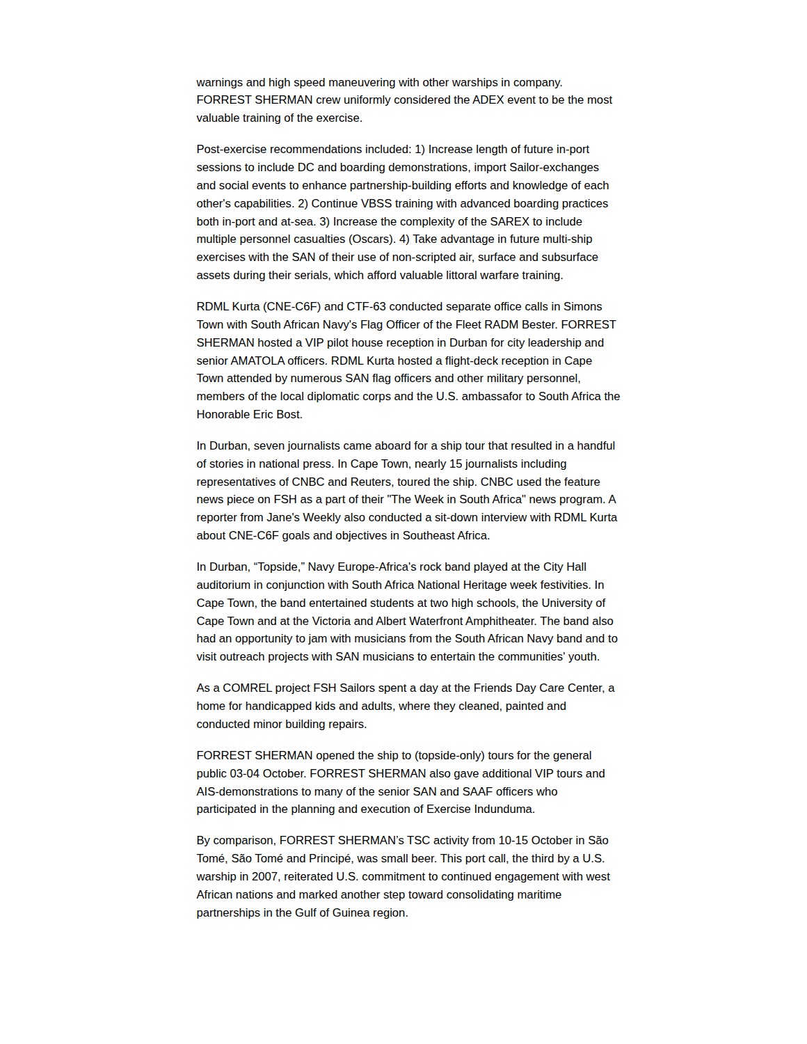warnings and high speed maneuvering with other warships in company. FORREST SHERMAN crew uniformly considered the ADEX event to be the most valuable training of the exercise.
Post-exercise recommendations included: 1) Increase length of future in-port sessions to include DC and boarding demonstrations, import Sailor-exchanges and social events to enhance partnership-building efforts and knowledge of each other's capabilities. 2) Continue VBSS training with advanced boarding practices both in-port and at-sea. 3) Increase the complexity of the SAREX to include multiple personnel casualties (Oscars). 4) Take advantage in future multi-ship exercises with the SAN of their use of non-scripted air, surface and subsurface assets during their serials, which afford valuable littoral warfare training.
RDML Kurta (CNE-C6F) and CTF-63 conducted separate office calls in Simons Town with South African Navy's Flag Officer of the Fleet RADM Bester. FORREST SHERMAN hosted a VIP pilot house reception in Durban for city leadership and senior AMATOLA officers. RDML Kurta hosted a flight-deck reception in Cape Town attended by numerous SAN flag officers and other military personnel, members of the local diplomatic corps and the U.S. ambassafor to South Africa the Honorable Eric Bost.
In Durban, seven journalists came aboard for a ship tour that resulted in a handful of stories in national press. In Cape Town, nearly 15 journalists including representatives of CNBC and Reuters, toured the ship. CNBC used the feature news piece on FSH as a part of their "The Week in South Africa" news program. A reporter from Jane's Weekly also conducted a sit-down interview with RDML Kurta about CNE-C6F goals and objectives in Southeast Africa.
In Durban, “Topside,” Navy Europe-Africa's rock band played at the City Hall auditorium in conjunction with South Africa National Heritage week festivities. In Cape Town, the band entertained students at two high schools, the University of Cape Town and at the Victoria and Albert Waterfront Amphitheater. The band also had an opportunity to jam with musicians from the South African Navy band and to visit outreach projects with SAN musicians to entertain the communities' youth.
As a COMREL project FSH Sailors spent a day at the Friends Day Care Center, a home for handicapped kids and adults, where they cleaned, painted and conducted minor building repairs.
FORREST SHERMAN opened the ship to (topside-only) tours for the general public 03-04 October. FORREST SHERMAN also gave additional VIP tours and AIS-demonstrations to many of the senior SAN and SAAF officers who participated in the planning and execution of Exercise Indunduma.
By comparison, FORREST SHERMAN’s TSC activity from 10-15 October in São Tomé, São Tomé and Principé, was small beer. This port call, the third by a U.S. warship in 2007, reiterated U.S. commitment to continued engagement with west African nations and marked another step toward consolidating maritime partnerships in the Gulf of Guinea region.